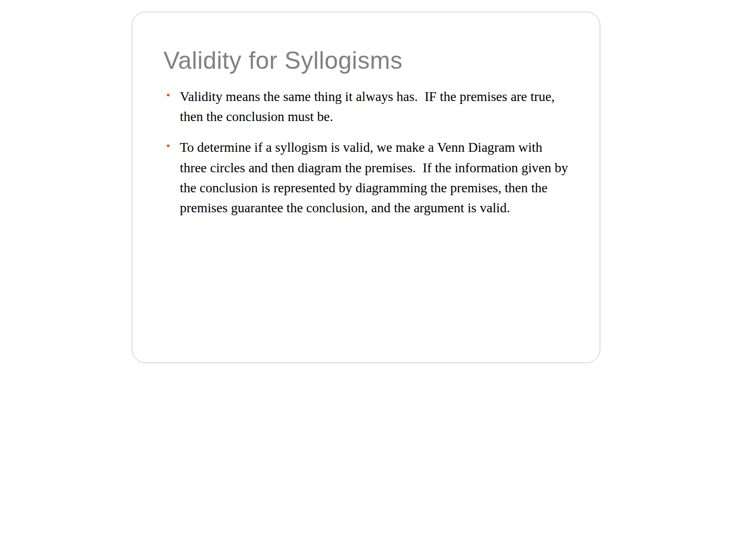Validity for Syllogisms
Validity means the same thing it always has. IF the premises are true, then the conclusion must be.
To determine if a syllogism is valid, we make a Venn Diagram with three circles and then diagram the premises. If the information given by the conclusion is represented by diagramming the premises, then the premises guarantee the conclusion, and the argument is valid.